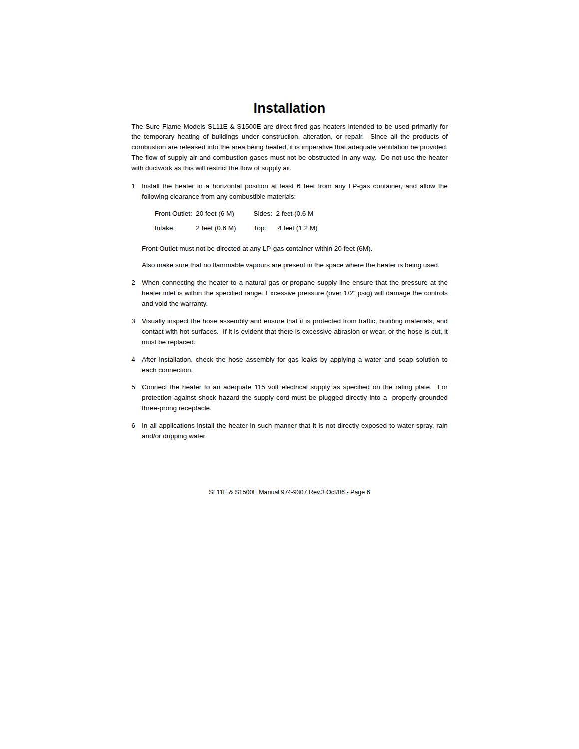Installation
The Sure Flame Models SL11E & S1500E are direct fired gas heaters intended to be used primarily for the temporary heating of buildings under construction, alteration, or repair. Since all the products of combustion are released into the area being heated, it is imperative that adequate ventilation be provided. The flow of supply air and combustion gases must not be obstructed in any way. Do not use the heater with ductwork as this will restrict the flow of supply air.
1 Install the heater in a horizontal position at least 6 feet from any LP-gas container, and allow the following clearance from any combustible materials:
| Front Outlet: | 20 feet (6 M) | Sides: | 2 feet (0.6 M |
| Intake: | 2 feet (0.6 M) | Top: | 4 feet (1.2 M) |
Front Outlet must not be directed at any LP-gas container within 20 feet (6M).
Also make sure that no flammable vapours are present in the space where the heater is being used.
2 When connecting the heater to a natural gas or propane supply line ensure that the pressure at the heater inlet is within the specified range. Excessive pressure (over 1/2" psig) will damage the controls and void the warranty.
3 Visually inspect the hose assembly and ensure that it is protected from traffic, building materials, and contact with hot surfaces. If it is evident that there is excessive abrasion or wear, or the hose is cut, it must be replaced.
4 After installation, check the hose assembly for gas leaks by applying a water and soap solution to each connection.
5 Connect the heater to an adequate 115 volt electrical supply as specified on the rating plate. For protection against shock hazard the supply cord must be plugged directly into a properly grounded three-prong receptacle.
6 In all applications install the heater in such manner that it is not directly exposed to water spray, rain and/or dripping water.
SL11E & S1500E Manual 974-9307 Rev.3 Oct/06 - Page 6